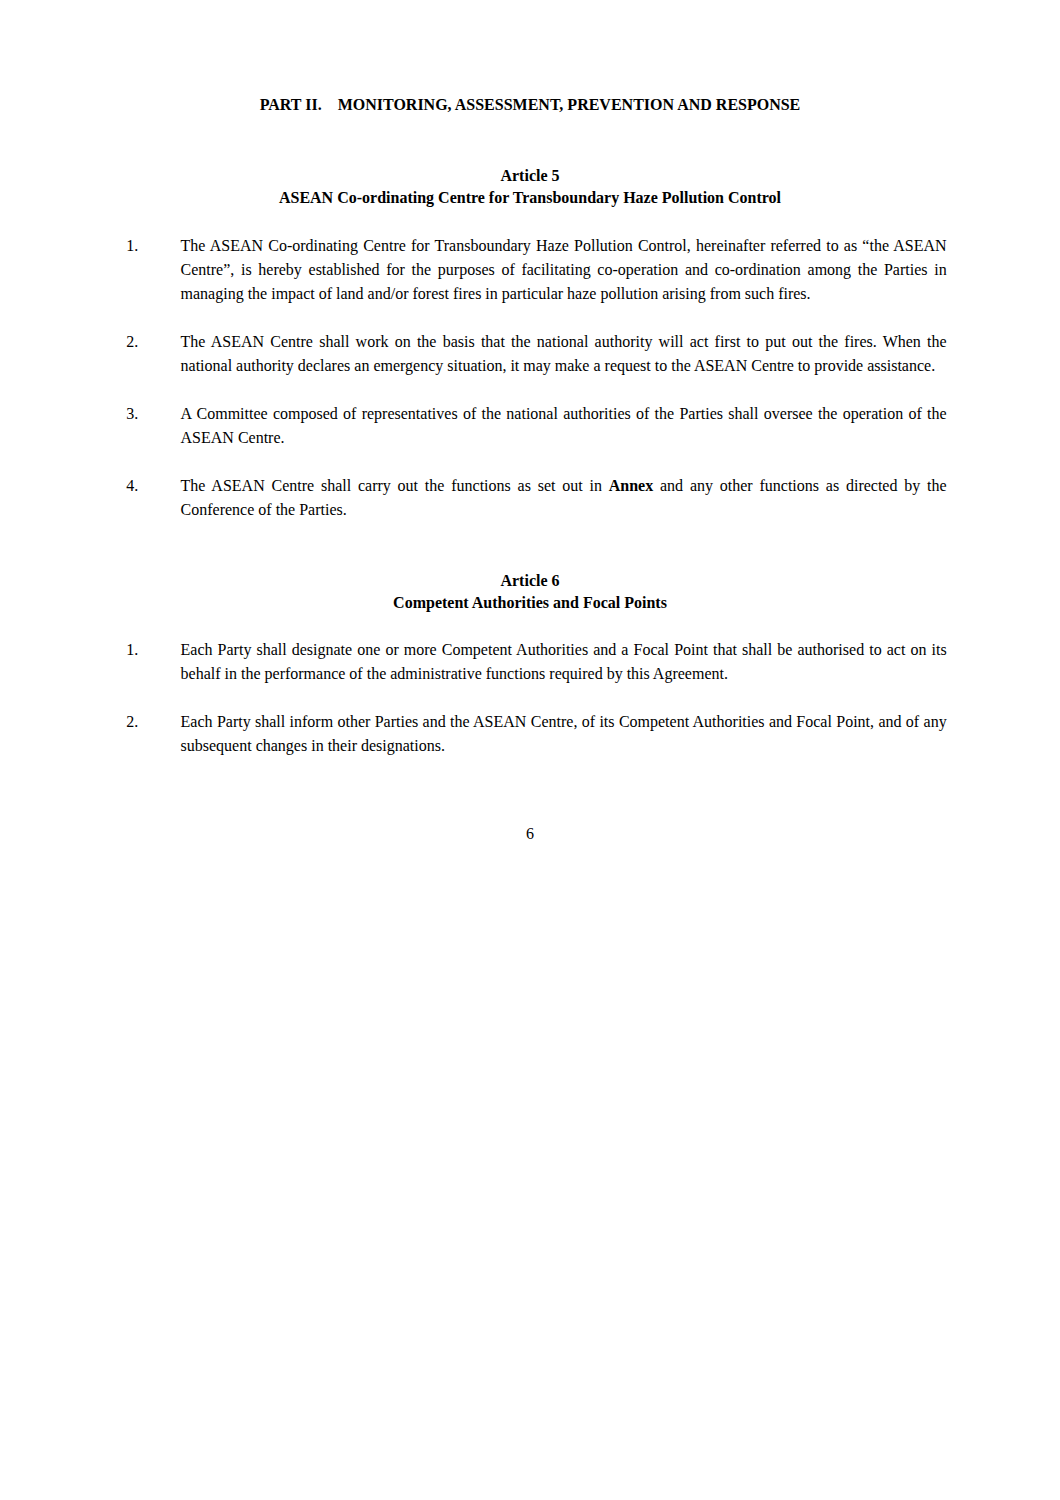PART II. MONITORING, ASSESSMENT, PREVENTION AND RESPONSE
Article 5
ASEAN Co-ordinating Centre for Transboundary Haze Pollution Control
The ASEAN Co-ordinating Centre for Transboundary Haze Pollution Control, hereinafter referred to as “the ASEAN Centre”, is hereby established for the purposes of facilitating co-operation and co-ordination among the Parties in managing the impact of land and/or forest fires in particular haze pollution arising from such fires.
The ASEAN Centre shall work on the basis that the national authority will act first to put out the fires. When the national authority declares an emergency situation, it may make a request to the ASEAN Centre to provide assistance.
A Committee composed of representatives of the national authorities of the Parties shall oversee the operation of the ASEAN Centre.
The ASEAN Centre shall carry out the functions as set out in Annex and any other functions as directed by the Conference of the Parties.
Article 6
Competent Authorities and Focal Points
Each Party shall designate one or more Competent Authorities and a Focal Point that shall be authorised to act on its behalf in the performance of the administrative functions required by this Agreement.
Each Party shall inform other Parties and the ASEAN Centre, of its Competent Authorities and Focal Point, and of any subsequent changes in their designations.
6